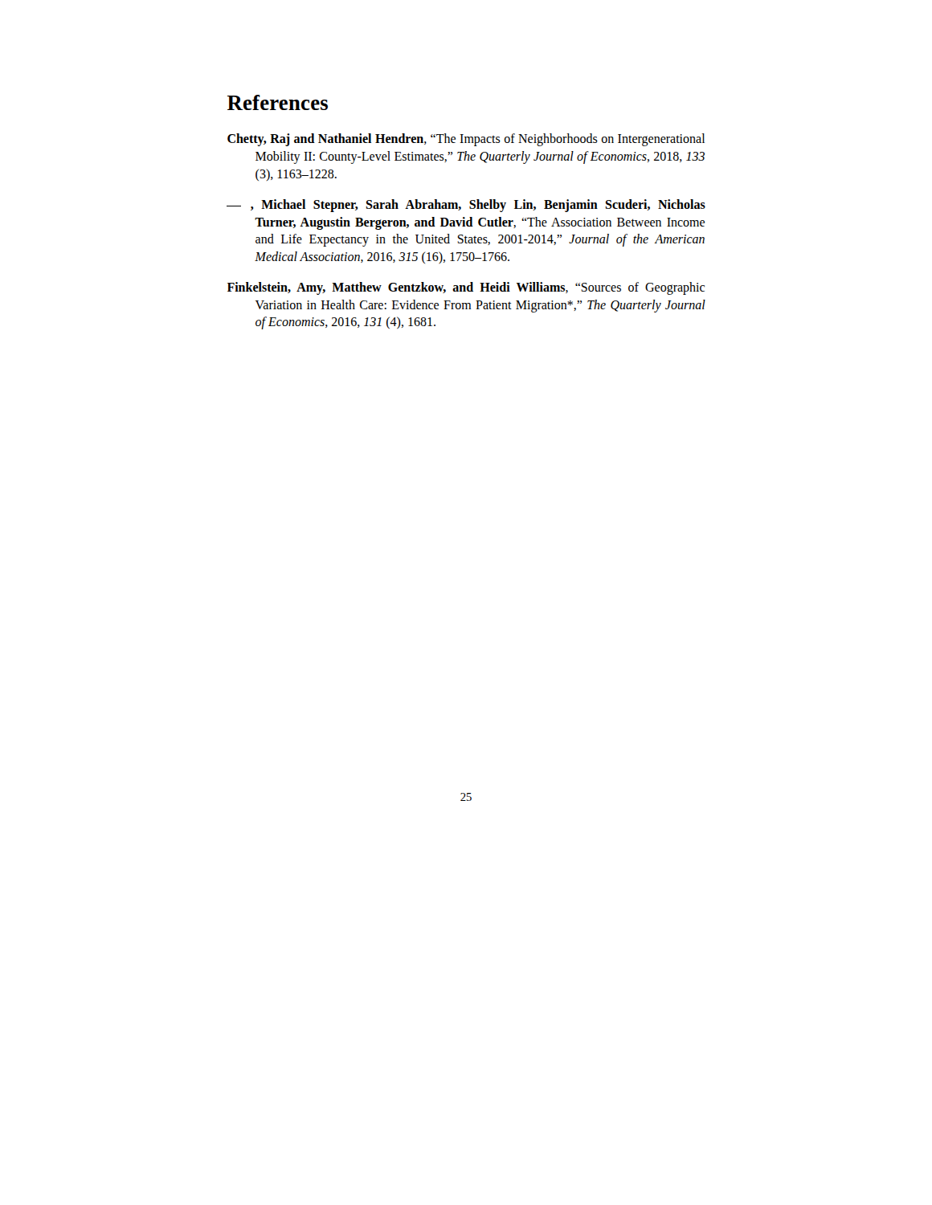References
Chetty, Raj and Nathaniel Hendren, “The Impacts of Neighborhoods on Intergenerational Mobility II: County-Level Estimates,” The Quarterly Journal of Economics, 2018, 133 (3), 1163–1228.
, Michael Stepner, Sarah Abraham, Shelby Lin, Benjamin Scuderi, Nicholas Turner, Augustin Bergeron, and David Cutler, “The Association Between Income and Life Expectancy in the United States, 2001-2014,” Journal of the American Medical Association, 2016, 315 (16), 1750–1766.
Finkelstein, Amy, Matthew Gentzkow, and Heidi Williams, “Sources of Geographic Variation in Health Care: Evidence From Patient Migration*,” The Quarterly Journal of Economics, 2016, 131 (4), 1681.
25